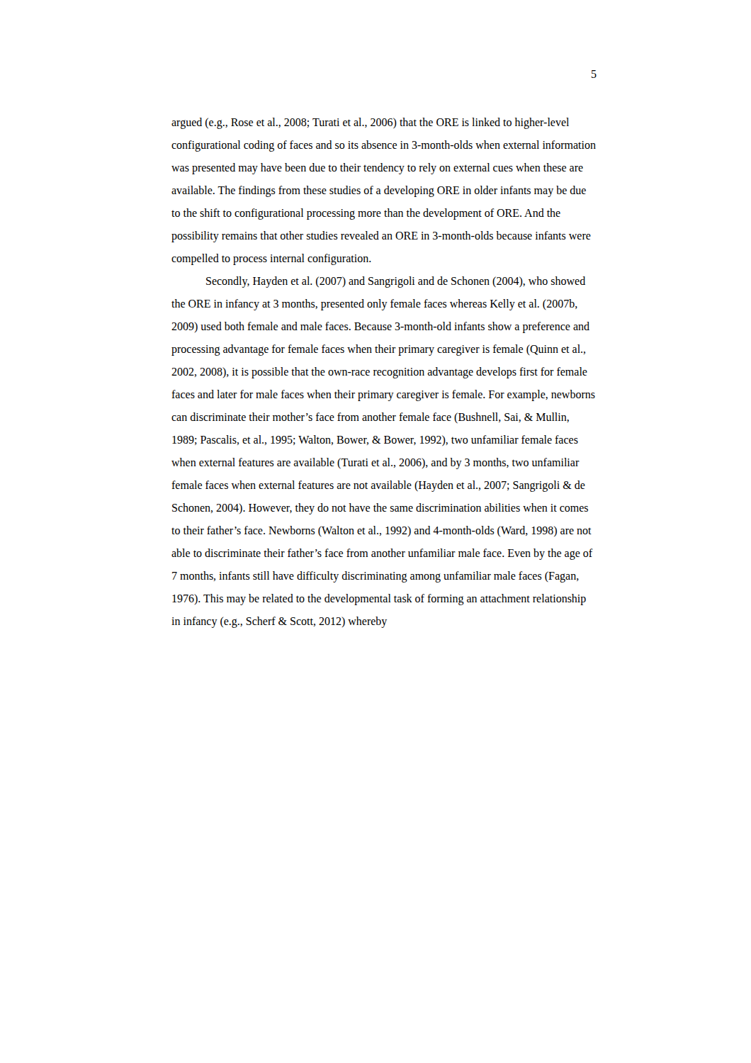5
argued (e.g., Rose et al., 2008; Turati et al., 2006) that the ORE is linked to higher-level configurational coding of faces and so its absence in 3-month-olds when external information was presented may have been due to their tendency to rely on external cues when these are available. The findings from these studies of a developing ORE in older infants may be due to the shift to configurational processing more than the development of ORE. And the possibility remains that other studies revealed an ORE in 3-month-olds because infants were compelled to process internal configuration.
Secondly, Hayden et al. (2007) and Sangrigoli and de Schonen (2004), who showed the ORE in infancy at 3 months, presented only female faces whereas Kelly et al. (2007b, 2009) used both female and male faces. Because 3-month-old infants show a preference and processing advantage for female faces when their primary caregiver is female (Quinn et al., 2002, 2008), it is possible that the own-race recognition advantage develops first for female faces and later for male faces when their primary caregiver is female. For example, newborns can discriminate their mother’s face from another female face (Bushnell, Sai, & Mullin, 1989; Pascalis, et al., 1995; Walton, Bower, & Bower, 1992), two unfamiliar female faces when external features are available (Turati et al., 2006), and by 3 months, two unfamiliar female faces when external features are not available (Hayden et al., 2007; Sangrigoli & de Schonen, 2004). However, they do not have the same discrimination abilities when it comes to their father’s face. Newborns (Walton et al., 1992) and 4-month-olds (Ward, 1998) are not able to discriminate their father’s face from another unfamiliar male face. Even by the age of 7 months, infants still have difficulty discriminating among unfamiliar male faces (Fagan, 1976). This may be related to the developmental task of forming an attachment relationship in infancy (e.g., Scherf & Scott, 2012) whereby